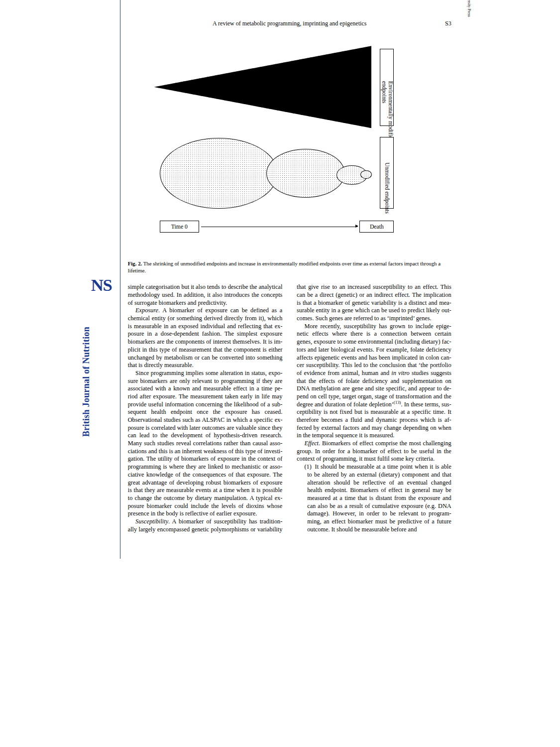NS
British Journal of Nutrition
https://doi.org/10.1017/S0007114510003338 Published online by Cambridge University Press
A review of metabolic programming, imprinting and epigenetics S3
Environmentally modified
endpoints
Unmodified endpoints
Time 0
Death
Fig. 2. The shrinking of unmodified endpoints and increase in environmentally modified endpoints over time as external factors impact through a lifetime.
simple categorisation but it also tends to describe the analytical methodology used. In addition, it also introduces the concepts of surrogate biomarkers and predictivity.
Exposure. A biomarker of exposure can be defined as a chemical entity (or something derived directly from it), which is measurable in an exposed individual and reflecting that exposure in a dose-dependent fashion. The simplest exposure biomarkers are the components of interest themselves. It is implicit in this type of measurement that the component is either unchanged by metabolism or can be converted into something that is directly measurable.
Since programming implies some alteration in status, exposure biomarkers are only relevant to programming if they are associated with a known and measurable effect in a time period after exposure. The measurement taken early in life may provide useful information concerning the likelihood of a subsequent health endpoint once the exposure has ceased. Observational studies such as ALSPAC in which a specific exposure is correlated with later outcomes are valuable since they can lead to the development of hypothesis-driven research. Many such studies reveal correlations rather than causal associations and this is an inherent weakness of this type of investigation. The utility of biomarkers of exposure in the context of programming is where they are linked to mechanistic or associative knowledge of the consequences of that exposure. The great advantage of developing robust biomarkers of exposure is that they are measurable events at a time when it is possible to change the outcome by dietary manipulation. A typical exposure biomarker could include the levels of dioxins whose presence in the body is reflective of earlier exposure.
Susceptibility. A biomarker of susceptibility has traditionally largely encompassed genetic polymorphisms or variability that give rise to an increased susceptibility to an effect. This can be a direct (genetic) or an indirect effect. The implication is that a biomarker of genetic variability is a distinct and measurable entity in a gene which can be used to predict likely outcomes. Such genes are referred to as ‘imprinted’ genes.
More recently, susceptibility has grown to include epigenetic effects where there is a connection between certain genes, exposure to some environmental (including dietary) factors and later biological events. For example, folate deficiency affects epigenetic events and has been implicated in colon cancer susceptibility. This led to the conclusion that ‘the portfolio of evidence from animal, human and in vitro studies suggests that the effects of folate deficiency and supplementation on DNA methylation are gene and site specific, and appear to depend on cell type, target organ, stage of transformation and the degree and duration of folate depletion’(13). In these terms, susceptibility is not fixed but is measurable at a specific time. It therefore becomes a fluid and dynamic process which is affected by external factors and may change depending on when in the temporal sequence it is measured.
Effect. Biomarkers of effect comprise the most challenging group. In order for a biomarker of effect to be useful in the context of programming, it must fulfil some key criteria.
(1) It should be measurable at a time point when it is able to be altered by an external (dietary) component and that alteration should be reflective of an eventual changed health endpoint. Biomarkers of effect in general may be measured at a time that is distant from the exposure and can also be as a result of cumulative exposure (e.g. DNA damage). However, in order to be relevant to programming, an effect biomarker must be predictive of a future outcome. It should be measurable before and